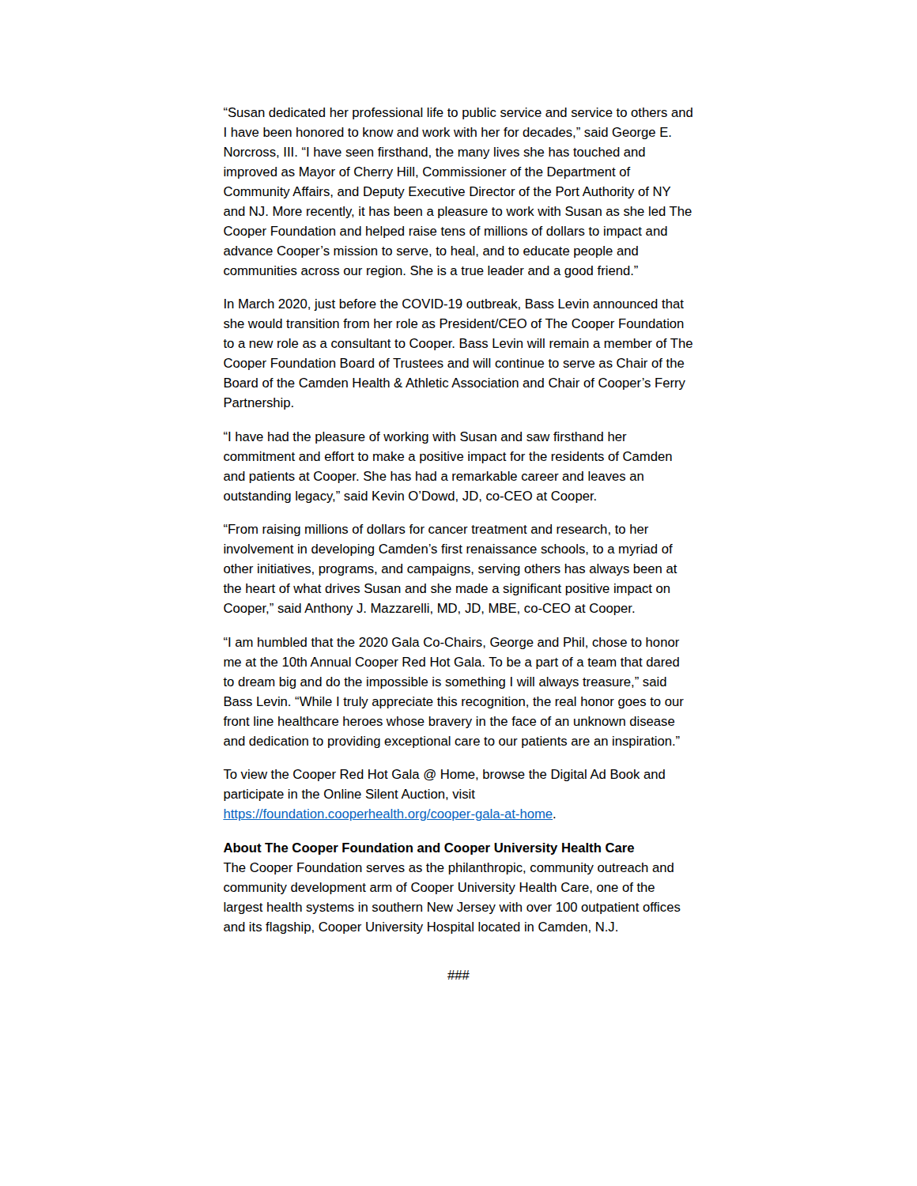“Susan dedicated her professional life to public service and service to others and I have been honored to know and work with her for decades,” said George E. Norcross, III. “I have seen firsthand, the many lives she has touched and improved as Mayor of Cherry Hill, Commissioner of the Department of Community Affairs, and Deputy Executive Director of the Port Authority of NY and NJ. More recently, it has been a pleasure to work with Susan as she led The Cooper Foundation and helped raise tens of millions of dollars to impact and advance Cooper’s mission to serve, to heal, and to educate people and communities across our region. She is a true leader and a good friend.”
In March 2020, just before the COVID-19 outbreak, Bass Levin announced that she would transition from her role as President/CEO of The Cooper Foundation to a new role as a consultant to Cooper. Bass Levin will remain a member of The Cooper Foundation Board of Trustees and will continue to serve as Chair of the Board of the Camden Health & Athletic Association and Chair of Cooper’s Ferry Partnership.
“I have had the pleasure of working with Susan and saw firsthand her commitment and effort to make a positive impact for the residents of Camden and patients at Cooper. She has had a remarkable career and leaves an outstanding legacy,” said Kevin O’Dowd, JD, co-CEO at Cooper.
“From raising millions of dollars for cancer treatment and research, to her involvement in developing Camden’s first renaissance schools, to a myriad of other initiatives, programs, and campaigns, serving others has always been at the heart of what drives Susan and she made a significant positive impact on Cooper,” said Anthony J. Mazzarelli, MD, JD, MBE, co-CEO at Cooper.
“I am humbled that the 2020 Gala Co-Chairs, George and Phil, chose to honor me at the 10th Annual Cooper Red Hot Gala. To be a part of a team that dared to dream big and do the impossible is something I will always treasure,” said Bass Levin. “While I truly appreciate this recognition, the real honor goes to our front line healthcare heroes whose bravery in the face of an unknown disease and dedication to providing exceptional care to our patients are an inspiration.”
To view the Cooper Red Hot Gala @ Home, browse the Digital Ad Book and participate in the Online Silent Auction, visit https://foundation.cooperhealth.org/cooper-gala-at-home.
About The Cooper Foundation and Cooper University Health Care
The Cooper Foundation serves as the philanthropic, community outreach and community development arm of Cooper University Health Care, one of the largest health systems in southern New Jersey with over 100 outpatient offices and its flagship, Cooper University Hospital located in Camden, N.J.
###